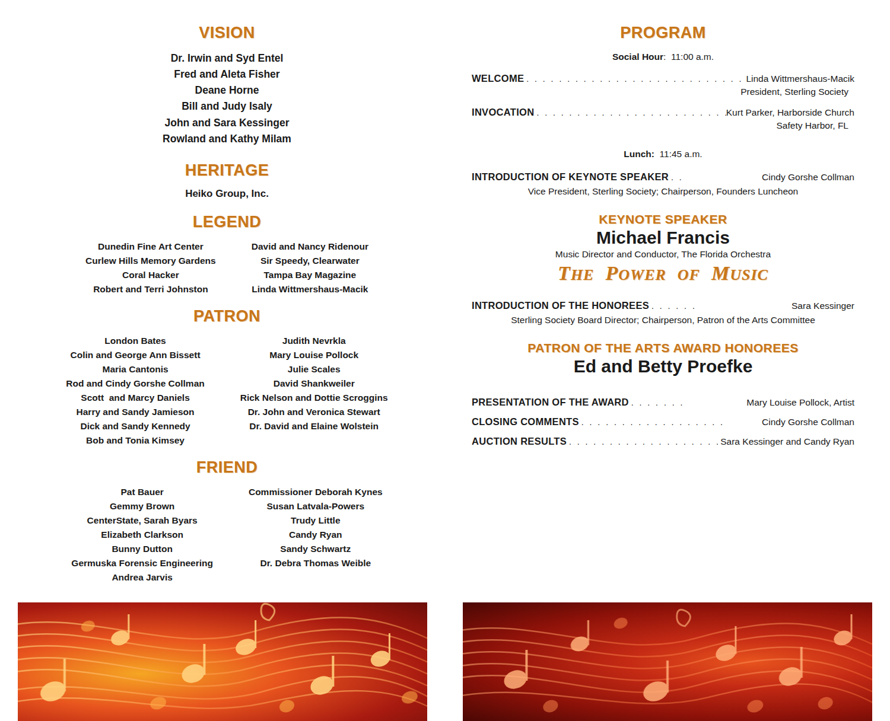VISION
Dr. Irwin and Syd Entel
Fred and Aleta Fisher
Deane Horne
Bill and Judy Isaly
John and Sara Kessinger
Rowland and Kathy Milam
HERITAGE
Heiko Group, Inc.
LEGEND
Dunedin Fine Art Center
Curlew Hills Memory Gardens
Coral Hacker
Robert and Terri Johnston
David and Nancy Ridenour
Sir Speedy, Clearwater
Tampa Bay Magazine
Linda Wittmershaus-Macik
PATRON
London Bates
Colin and George Ann Bissett
Maria Cantonis
Rod and Cindy Gorshe Collman
Scott and Marcy Daniels
Harry and Sandy Jamieson
Dick and Sandy Kennedy
Bob and Tonia Kimsey
Judith Nevrkla
Mary Louise Pollock
Julie Scales
David Shankweiler
Rick Nelson and Dottie Scroggins
Dr. John and Veronica Stewart
Dr. David and Elaine Wolstein
FRIEND
Pat Bauer
Gemmy Brown
CenterState, Sarah Byars
Elizabeth Clarkson
Bunny Dutton
Germuska Forensic Engineering
Andrea Jarvis
Commissioner Deborah Kynes
Susan Latvala-Powers
Trudy Little
Candy Ryan
Sandy Schwartz
Dr. Debra Thomas Weible
PROGRAM
Social Hour: 11:00 a.m.
WELCOME . . . . . . . . . . . . . . . . . . . . . . . . . . . . . . Linda Wittmershaus-Macik
President, Sterling Society
INVOCATION . . . . . . . . . . . . . . . . . . . . . . . . . . . . . . Kurt Parker, Harborside Church
Safety Harbor, FL
Lunch: 11:45 a.m.
INTRODUCTION OF KEYNOTE SPEAKER . . Cindy Gorshe Collman
Vice President, Sterling Society; Chairperson, Founders Luncheon
KEYNOTE SPEAKER
Michael Francis
Music Director and Conductor, The Florida Orchestra
THE POWER OF MUSIC
INTRODUCTION OF THE HONOREES . . . . . . Sara Kessinger
Sterling Society Board Director; Chairperson, Patron of the Arts Committee
PATRON OF THE ARTS AWARD HONOREES
Ed and Betty Proefke
PRESENTATION OF THE AWARD . . . . . . . Mary Louise Pollock, Artist
CLOSING COMMENTS . . . . . . . . . . . . . . . . . . Cindy Gorshe Collman
AUCTION RESULTS . . . . . . . . . . . . . . . . . . . . . . Sara Kessinger and Candy Ryan